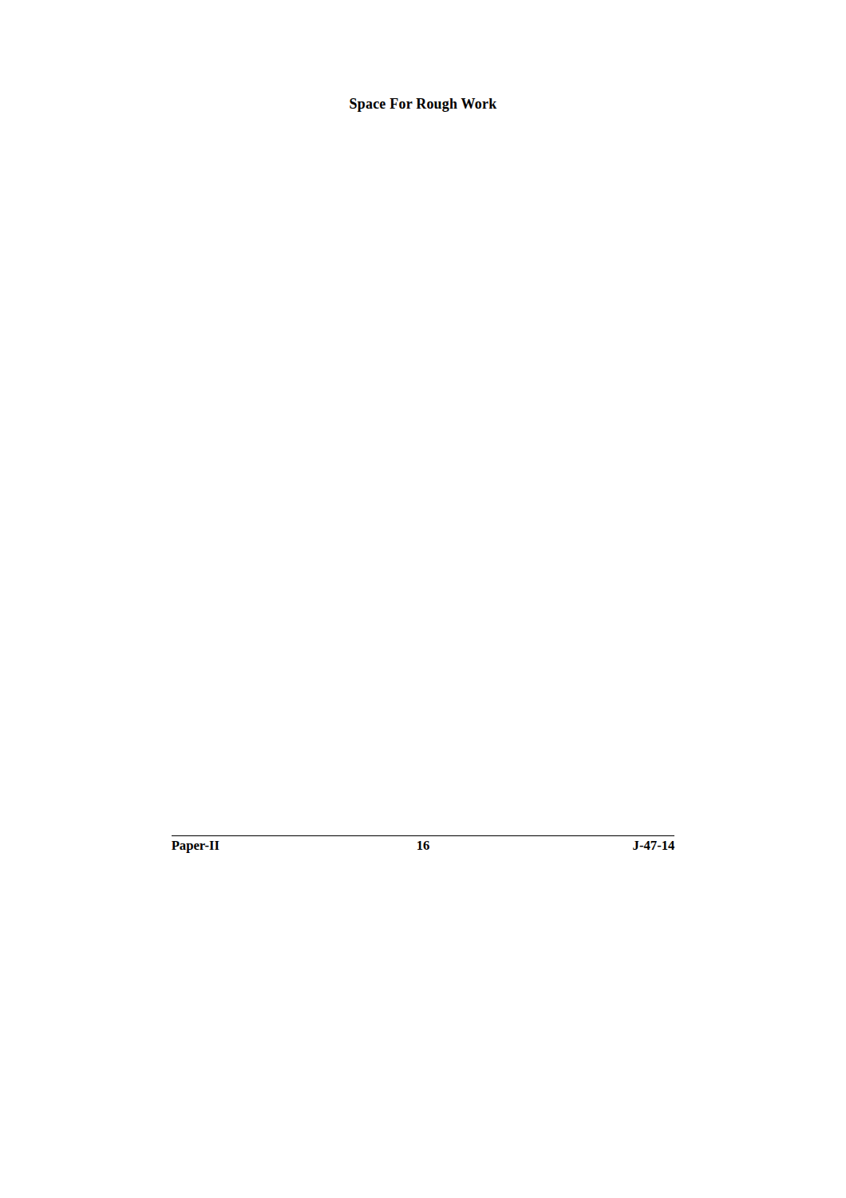Space For Rough Work
Paper-II
16
J-47-14